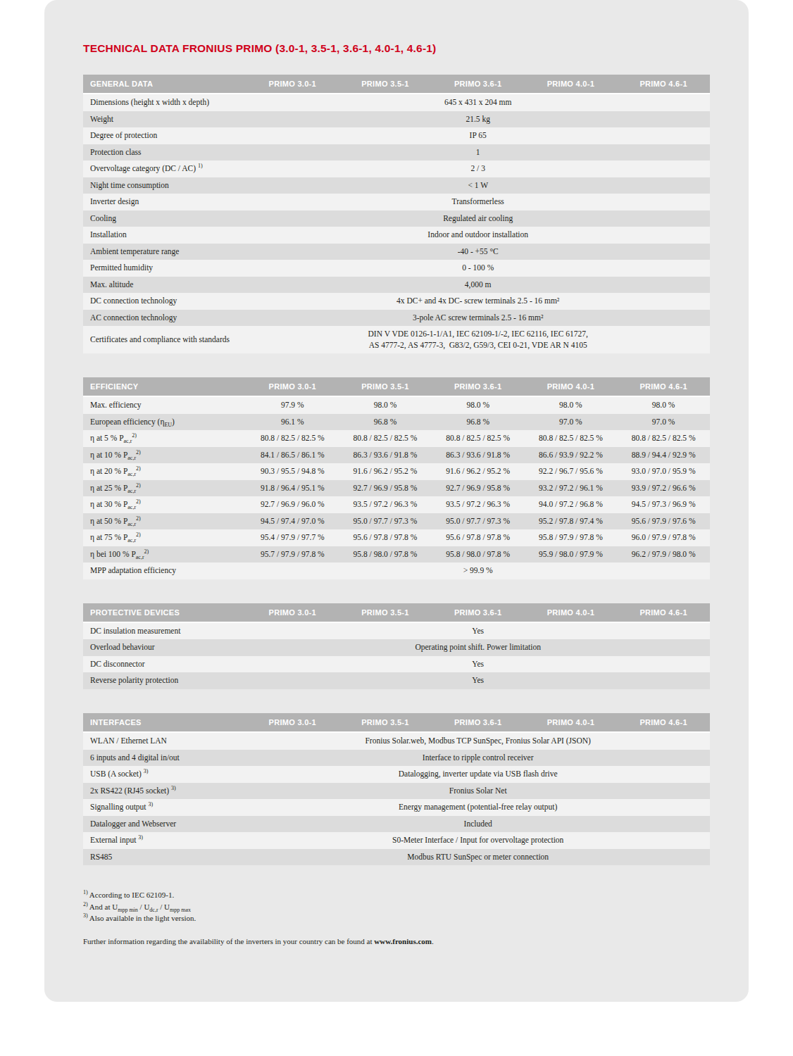TECHNICAL DATA FRONIUS PRIMO (3.0-1, 3.5-1, 3.6-1, 4.0-1, 4.6-1)
| GENERAL DATA | PRIMO 3.0-1 | PRIMO 3.5-1 | PRIMO 3.6-1 | PRIMO 4.0-1 | PRIMO 4.6-1 |
| --- | --- | --- | --- | --- | --- |
| Dimensions (height x width x depth) | 645 x 431 x 204 mm |
| Weight | 21.5 kg |
| Degree of protection | IP 65 |
| Protection class | 1 |
| Overvoltage category (DC / AC) 1) | 2 / 3 |
| Night time consumption | < 1 W |
| Inverter design | Transformerless |
| Cooling | Regulated air cooling |
| Installation | Indoor and outdoor installation |
| Ambient temperature range | -40 - +55 °C |
| Permitted humidity | 0 - 100 % |
| Max. altitude | 4,000 m |
| DC connection technology | 4x DC+ and 4x DC- screw terminals 2.5 - 16 mm² |
| AC connection technology | 3-pole AC screw terminals 2.5 - 16 mm² |
| Certificates and compliance with standards | DIN V VDE 0126-1-1/A1, IEC 62109-1/-2, IEC 62116, IEC 61727, AS 4777-2, AS 4777-3, G83/2, G59/3, CEI 0-21, VDE AR N 4105 |
| EFFICIENCY | PRIMO 3.0-1 | PRIMO 3.5-1 | PRIMO 3.6-1 | PRIMO 4.0-1 | PRIMO 4.6-1 |
| --- | --- | --- | --- | --- | --- |
| Max. efficiency | 97.9 % | 98.0 % | 98.0 % | 98.0 % | 98.0 % |
| European efficiency (η EU ) | 96.1 % | 96.8 % | 96.8 % | 97.0 % | 97.0 % |
| η at 5 % P ac,r 2) | 80.8 / 82.5 / 82.5 % | 80.8 / 82.5 / 82.5 % | 80.8 / 82.5 / 82.5 % | 80.8 / 82.5 / 82.5 % | 80.8 / 82.5 / 82.5 % |
| η at 10 % P ac,r 2) | 84.1 / 86.5 / 86.1 % | 86.3 / 93.6 / 91.8 % | 86.3 / 93.6 / 91.8 % | 86.6 / 93.9 / 92.2 % | 88.9 / 94.4 / 92.9 % |
| η at 20 % P ac,r 2) | 90.3 / 95.5 / 94.8 % | 91.6 / 96.2 / 95.2 % | 91.6 / 96.2 / 95.2 % | 92.2 / 96.7 / 95.6 % | 93.0 / 97.0 / 95.9 % |
| η at 25 % P ac,r 2) | 91.8 / 96.4 / 95.1 % | 92.7 / 96.9 / 95.8 % | 92.7 / 96.9 / 95.8 % | 93.2 / 97.2 / 96.1 % | 93.9 / 97.2 / 96.6 % |
| η at 30 % P ac,r 2) | 92.7 / 96.9 / 96.0 % | 93.5 / 97.2 / 96.3 % | 93.5 / 97.2 / 96.3 % | 94.0 / 97.2 / 96.8 % | 94.5 / 97.3 / 96.9 % |
| η at 50 % P ac,r 2) | 94.5 / 97.4 / 97.0 % | 95.0 / 97.7 / 97.3 % | 95.0 / 97.7 / 97.3 % | 95.2 / 97.8 / 97.4 % | 95.6 / 97.9 / 97.6 % |
| η at 75 % P ac,r 2) | 95.4 / 97.9 / 97.7 % | 95.6 / 97.8 / 97.8 % | 95.6 / 97.8 / 97.8 % | 95.8 / 97.9 / 97.8 % | 96.0 / 97.9 / 97.8 % |
| η bei 100 % P ac,r 2) | 95.7 / 97.9 / 97.8 % | 95.8 / 98.0 / 97.8 % | 95.8 / 98.0 / 97.8 % | 95.9 / 98.0 / 97.9 % | 96.2 / 97.9 / 98.0 % |
| MPP adaptation efficiency | > 99.9 % |
| PROTECTIVE DEVICES | PRIMO 3.0-1 | PRIMO 3.5-1 | PRIMO 3.6-1 | PRIMO 4.0-1 | PRIMO 4.6-1 |
| --- | --- | --- | --- | --- | --- |
| DC insulation measurement | Yes |
| Overload behaviour | Operating point shift. Power limitation |
| DC disconnector | Yes |
| Reverse polarity protection | Yes |
| INTERFACES | PRIMO 3.0-1 | PRIMO 3.5-1 | PRIMO 3.6-1 | PRIMO 4.0-1 | PRIMO 4.6-1 |
| --- | --- | --- | --- | --- | --- |
| WLAN / Ethernet LAN | Fronius Solar.web, Modbus TCP SunSpec, Fronius Solar API (JSON) |
| 6 inputs and 4 digital in/out | Interface to ripple control receiver |
| USB (A socket) 3) | Datalogging, inverter update via USB flash drive |
| 2x RS422 (RJ45 socket) 3) | Fronius Solar Net |
| Signalling output 3) | Energy management (potential-free relay output) |
| Datalogger and Webserver | Included |
| External input 3) | S0-Meter Interface / Input for overvoltage protection |
| RS485 | Modbus RTU SunSpec or meter connection |
1) According to IEC 62109-1.
2) And at Umpp min / Udc,r / Umpp max
3) Also available in the light version.
Further information regarding the availability of the inverters in your country can be found at www.fronius.com.